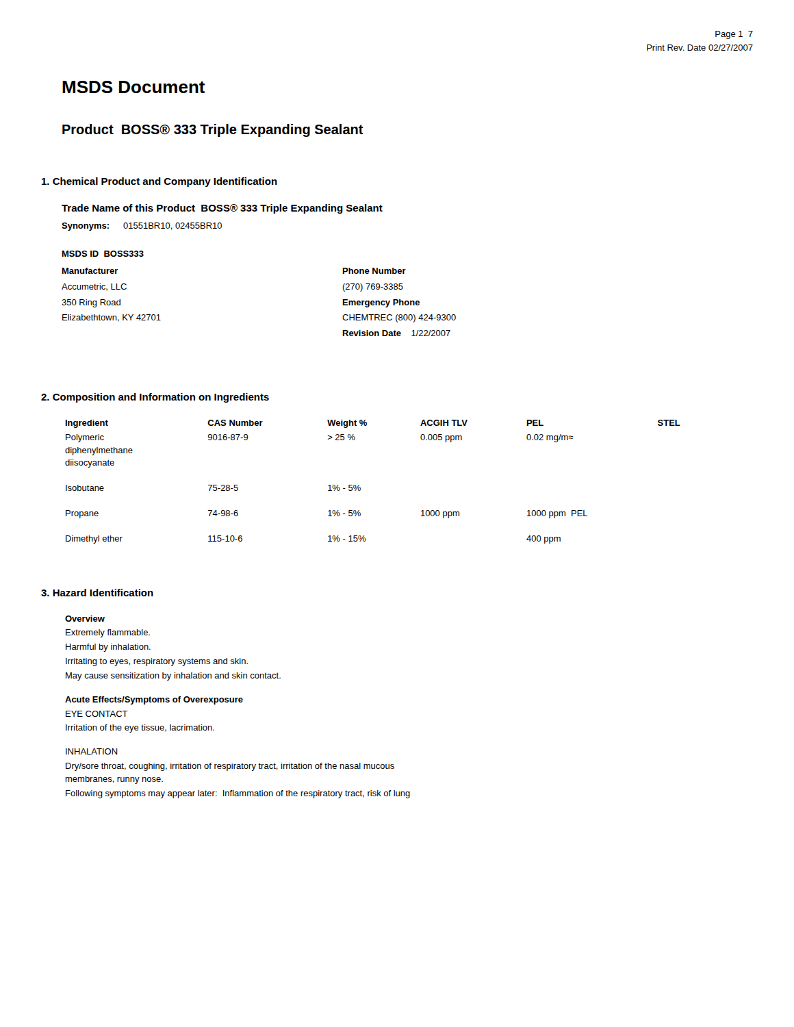Page 1 7
Print Rev. Date 02/27/2007
MSDS Document
Product BOSS® 333 Triple Expanding Sealant
1. Chemical Product and Company Identification
Trade Name of this Product BOSS® 333 Triple Expanding Sealant
Synonyms: 01551BR10, 02455BR10
MSDS ID BOSS333
| Manufacturer | Phone Number |
| Accumetric, LLC | (270) 769-3385 |
| 350 Ring Road | Emergency Phone |
| Elizabethtown, KY 42701 | CHEMTREC (800) 424-9300 |
| | Revision Date 1/22/2007 |
2. Composition and Information on Ingredients
| Ingredient | CAS Number | Weight % | ACGIH TLV | PEL | STEL |
| --- | --- | --- | --- | --- | --- |
| Polymeric diphenylmethane diisocyanate | 9016-87-9 | > 25 % | 0.005 ppm | 0.02 mg/m≈ | |
| Isobutane | 75-28-5 | 1% - 5% | | | |
| Propane | 74-98-6 | 1% - 5% | 1000 ppm | 1000 ppm PEL | |
| Dimethyl ether | 115-10-6 | 1% - 15% | | 400 ppm | |
3. Hazard Identification
Overview
Extremely flammable.
Harmful by inhalation.
Irritating to eyes, respiratory systems and skin.
May cause sensitization by inhalation and skin contact.
Acute Effects/Symptoms of Overexposure
EYE CONTACT
Irritation of the eye tissue, lacrimation.
INHALATION
Dry/sore throat, coughing, irritation of respiratory tract, irritation of the nasal mucous
membranes, runny nose.
Following symptoms may appear later: Inflammation of the respiratory tract, risk of lung